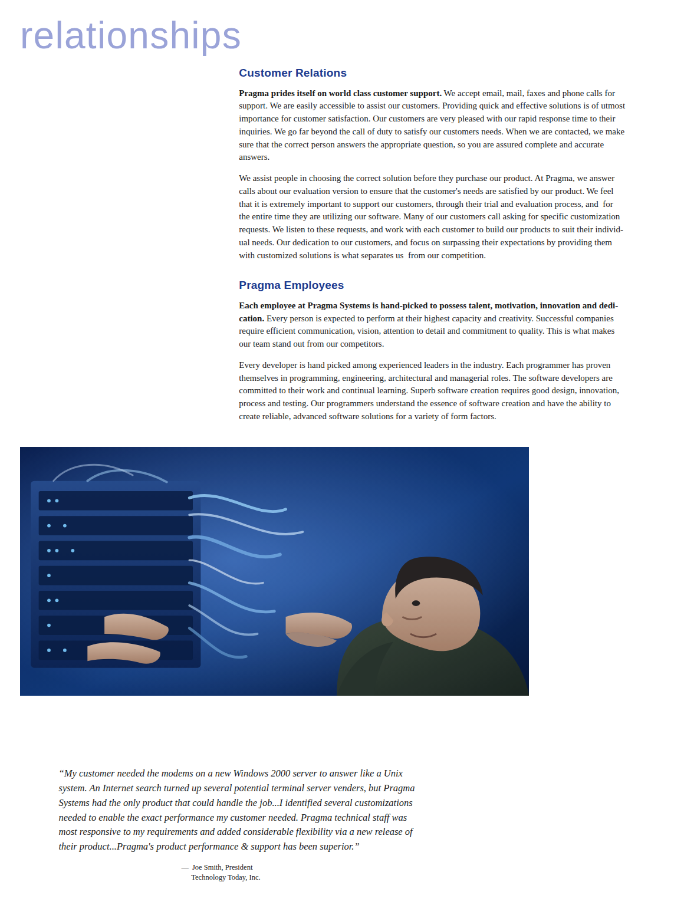relationships
Customer Relations
Pragma prides itself on world class customer support. We accept email, mail, faxes and phone calls for support. We are easily accessible to assist our customers. Providing quick and effective solutions is of utmost importance for customer satisfaction. Our customers are very pleased with our rapid response time to their inquiries. We go far beyond the call of duty to satisfy our customers needs. When we are contacted, we make sure that the correct person answers the appropriate question, so you are assured complete and accurate answers.
We assist people in choosing the correct solution before they purchase our product. At Pragma, we answer calls about our evaluation version to ensure that the customer's needs are satisfied by our product. We feel that it is extremely important to support our customers, through their trial and evaluation process, and for the entire time they are utilizing our software. Many of our customers call asking for specific customization requests. We listen to these requests, and work with each customer to build our products to suit their individual needs. Our dedication to our customers, and focus on surpassing their expectations by providing them with customized solutions is what separates us from our competition.
Pragma Employees
Each employee at Pragma Systems is hand-picked to possess talent, motivation, innovation and dedication. Every person is expected to perform at their highest capacity and creativity. Successful companies require efficient communication, vision, attention to detail and commitment to quality. This is what makes our team stand out from our competitors.
Every developer is hand picked among experienced leaders in the industry. Each programmer has proven themselves in programming, engineering, architectural and managerial roles. The software developers are committed to their work and continual learning. Superb software creation requires good design, innovation, process and testing. Our programmers understand the essence of software creation and have the ability to create reliable, advanced software solutions for a variety of form factors.
“My customer needed the modems on a new Windows 2000 server to answer like a Unix system. An Internet search turned up several potential terminal server venders, but Pragma Systems had the only product that could handle the job...I identified several customizations needed to enable the exact performance my customer needed. Pragma technical staff was most responsive to my requirements and added considerable flexibility via a new release of their product...Pragma's product performance & support has been superior.”
—Joe Smith, President
Technology Today, Inc.